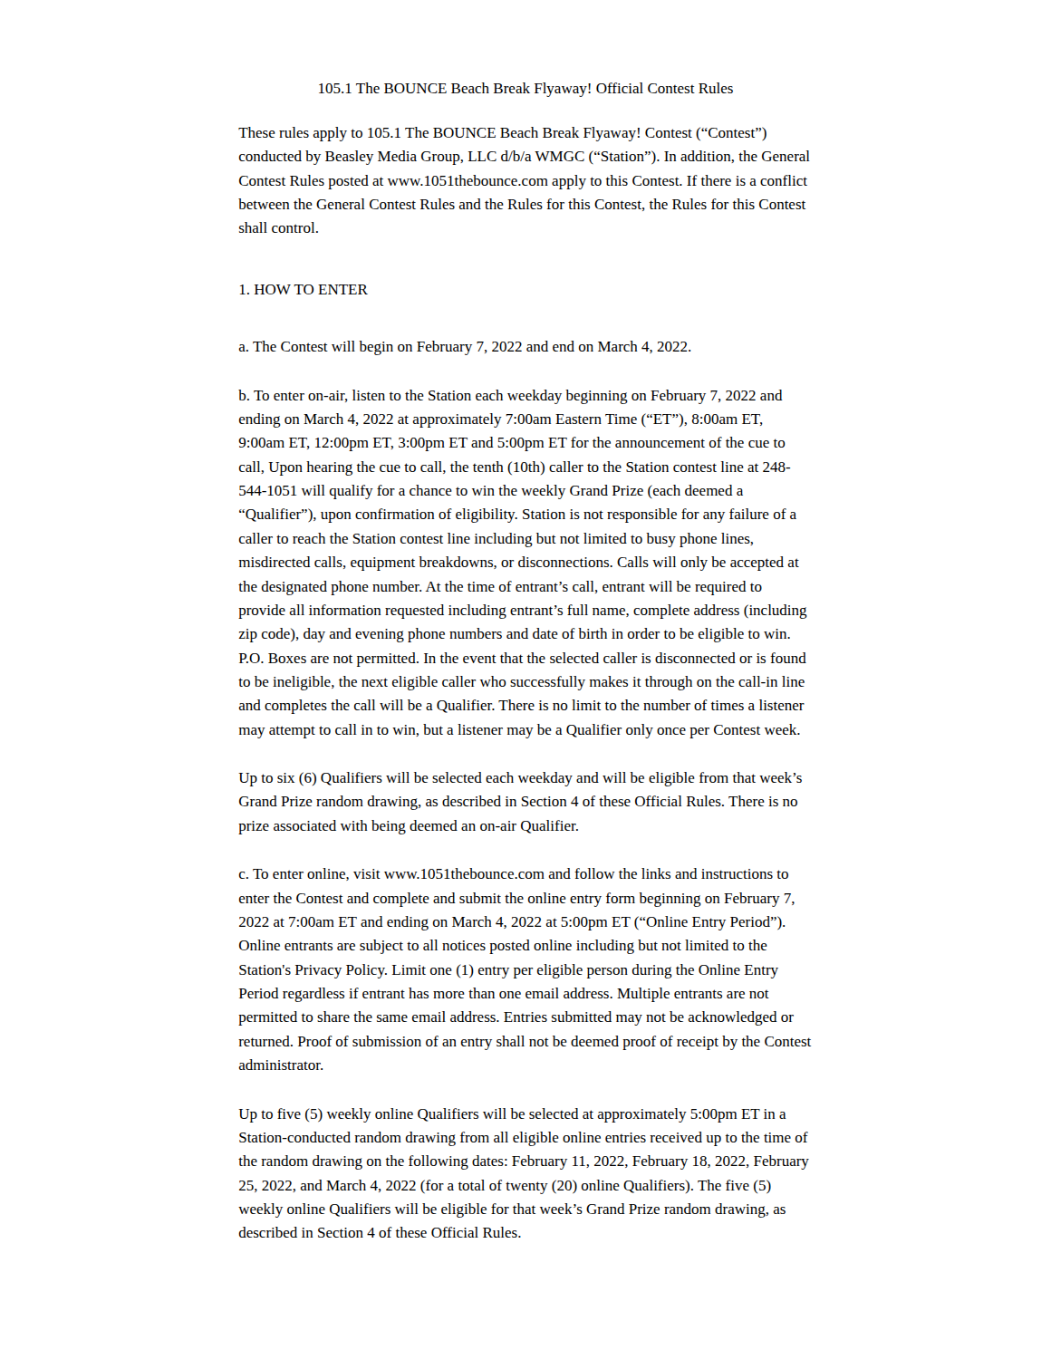105.1 The BOUNCE Beach Break Flyaway! Official Contest Rules
These rules apply to 105.1 The BOUNCE Beach Break Flyaway! Contest (“Contest”) conducted by Beasley Media Group, LLC d/b/a WMGC (“Station”). In addition, the General Contest Rules posted at www.1051thebounce.com apply to this Contest. If there is a conflict between the General Contest Rules and the Rules for this Contest, the Rules for this Contest shall control.
1. HOW TO ENTER
a. The Contest will begin on February 7, 2022 and end on March 4, 2022.
b. To enter on-air, listen to the Station each weekday beginning on February 7, 2022 and ending on March 4, 2022 at approximately 7:00am Eastern Time (“ET”), 8:00am ET, 9:00am ET, 12:00pm ET, 3:00pm ET and 5:00pm ET for the announcement of the cue to call, Upon hearing the cue to call, the tenth (10th) caller to the Station contest line at 248-544-1051 will qualify for a chance to win the weekly Grand Prize (each deemed a “Qualifier”), upon confirmation of eligibility. Station is not responsible for any failure of a caller to reach the Station contest line including but not limited to busy phone lines, misdirected calls, equipment breakdowns, or disconnections. Calls will only be accepted at the designated phone number. At the time of entrant’s call, entrant will be required to provide all information requested including entrant’s full name, complete address (including zip code), day and evening phone numbers and date of birth in order to be eligible to win. P.O. Boxes are not permitted. In the event that the selected caller is disconnected or is found to be ineligible, the next eligible caller who successfully makes it through on the call-in line and completes the call will be a Qualifier. There is no limit to the number of times a listener may attempt to call in to win, but a listener may be a Qualifier only once per Contest week.
Up to six (6) Qualifiers will be selected each weekday and will be eligible from that week’s Grand Prize random drawing, as described in Section 4 of these Official Rules. There is no prize associated with being deemed an on-air Qualifier.
c. To enter online, visit www.1051thebounce.com and follow the links and instructions to enter the Contest and complete and submit the online entry form beginning on February 7, 2022 at 7:00am ET and ending on March 4, 2022 at 5:00pm ET (“Online Entry Period”). Online entrants are subject to all notices posted online including but not limited to the Station's Privacy Policy. Limit one (1) entry per eligible person during the Online Entry Period regardless if entrant has more than one email address. Multiple entrants are not permitted to share the same email address. Entries submitted may not be acknowledged or returned. Proof of submission of an entry shall not be deemed proof of receipt by the Contest administrator.
Up to five (5) weekly online Qualifiers will be selected at approximately 5:00pm ET in a Station-conducted random drawing from all eligible online entries received up to the time of the random drawing on the following dates: February 11, 2022, February 18, 2022, February 25, 2022, and March 4, 2022 (for a total of twenty (20) online Qualifiers). The five (5) weekly online Qualifiers will be eligible for that week’s Grand Prize random drawing, as described in Section 4 of these Official Rules.